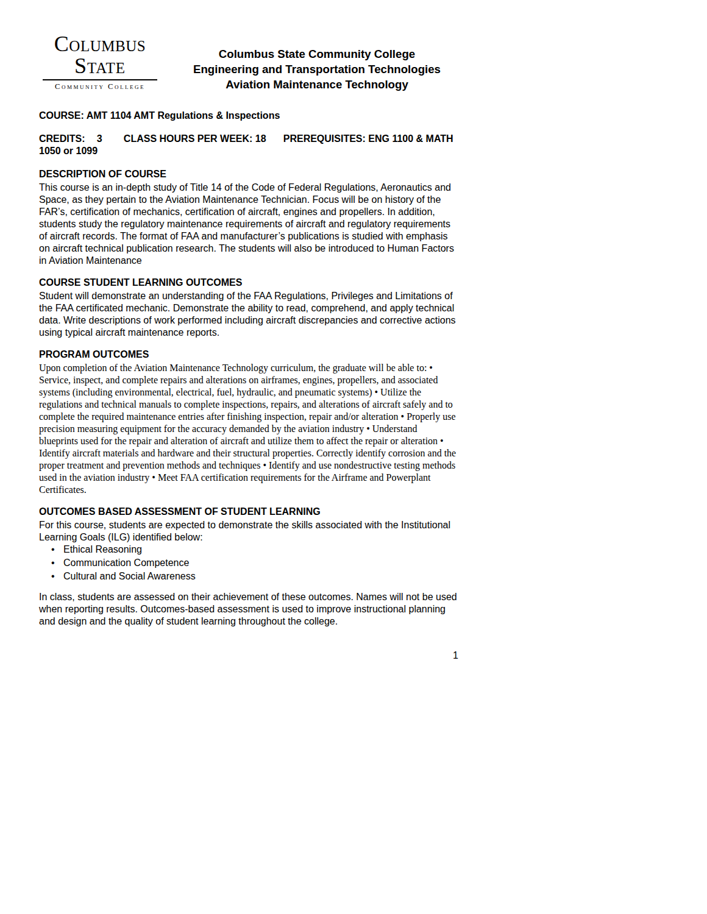Columbus
State
Community College
Columbus State Community College
Engineering and Transportation Technologies
Aviation Maintenance Technology
COURSE: AMT 1104 AMT Regulations & Inspections
CREDITS: 3 CLASS HOURS PER WEEK: 18 PREREQUISITES: ENG 1100 & MATH 1050 or 1099
Description of Course
This course is an in-depth study of Title 14 of the Code of Federal Regulations, Aeronautics and Space, as they pertain to the Aviation Maintenance Technician. Focus will be on history of the FAR’s, certification of mechanics, certification of aircraft, engines and propellers. In addition, students study the regulatory maintenance requirements of aircraft and regulatory requirements of aircraft records. The format of FAA and manufacturer’s publications is studied with emphasis on aircraft technical publication research. The students will also be introduced to Human Factors in Aviation Maintenance
Course Student Learning Outcomes
Student will demonstrate an understanding of the FAA Regulations, Privileges and Limitations of the FAA certificated mechanic. Demonstrate the ability to read, comprehend, and apply technical data. Write descriptions of work performed including aircraft discrepancies and corrective actions using typical aircraft maintenance reports.
Program Outcomes
Upon completion of the Aviation Maintenance Technology curriculum, the graduate will be able to: • Service, inspect, and complete repairs and alterations on airframes, engines, propellers, and associated systems (including environmental, electrical, fuel, hydraulic, and pneumatic systems) • Utilize the regulations and technical manuals to complete inspections, repairs, and alterations of aircraft safely and to complete the required maintenance entries after finishing inspection, repair and/or alteration • Properly use precision measuring equipment for the accuracy demanded by the aviation industry • Understand blueprints used for the repair and alteration of aircraft and utilize them to affect the repair or alteration • Identify aircraft materials and hardware and their structural properties. Correctly identify corrosion and the proper treatment and prevention methods and techniques • Identify and use nondestructive testing methods used in the aviation industry • Meet FAA certification requirements for the Airframe and Powerplant Certificates.
Outcomes Based Assessment of Student Learning
For this course, students are expected to demonstrate the skills associated with the Institutional Learning Goals (ILG) identified below:
Ethical Reasoning
Communication Competence
Cultural and Social Awareness
In class, students are assessed on their achievement of these outcomes. Names will not be used when reporting results. Outcomes-based assessment is used to improve instructional planning and design and the quality of student learning throughout the college.
1